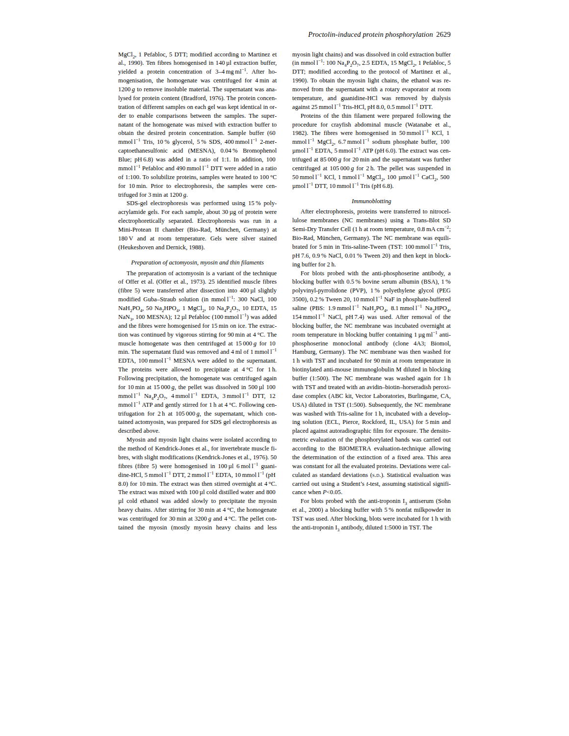Proctolin-induced protein phosphorylation 2629
MgCl2, 1 Pefabloc, 5 DTT; modified according to Martinez et al., 1990). Ten fibres homogenised in 140 µl extraction buffer, yielded a protein concentration of 3–4 mg ml−1. After homogenisation, the homogenate was centrifuged for 4 min at 1200 g to remove insoluble material. The supernatant was analysed for protein content (Bradford, 1976). The protein concentration of different samples on each gel was kept identical in order to enable comparisons between the samples. The supernatant of the homogenate was mixed with extraction buffer to obtain the desired protein concentration. Sample buffer (60 mmol l−1 Tris, 10 % glycerol, 5 % SDS, 400 mmol l−1 2-mercaptoethanesulfonic acid (MESNA), 0.04 % Bromophenol Blue; pH 6.8) was added in a ratio of 1:1. In addition, 100 mmol l−1 Pefabloc and 490 mmol l−1 DTT were added in a ratio of 1:100. To solubilize proteins, samples were heated to 100 °C for 10 min. Prior to electrophoresis, the samples were centrifuged for 3 min at 1200 g.
SDS-gel electrophoresis was performed using 15 % polyacrylamide gels. For each sample, about 30 µg of protein were electrophoretically separated. Electrophoresis was run in a Mini-Protean II chamber (Bio-Rad, München, Germany) at 180 V and at room temperature. Gels were silver stained (Heukeshoven and Dernick, 1988).
Preparation of actomyosin, myosin and thin filaments
The preparation of actomyosin is a variant of the technique of Offer et al. (Offer et al., 1973). 25 identified muscle fibres (fibre 5) were transferred after dissection into 400 µl slightly modified Guba–Straub solution (in mmol l−1: 300 NaCl, 100 NaH2PO4, 50 Na2HPO4, 1 MgCl2, 10 Na4P2O7, 10 EDTA, 15 NaN3, 100 MESNA); 12 µl Pefabloc (100 mmol l−1) was added and the fibres were homogenised for 15 min on ice. The extraction was continued by vigorous stirring for 90 min at 4 °C. The muscle homogenate was then centrifuged at 15 000 g for 10 min. The supernatant fluid was removed and 4 ml of 1 mmol l−1 EDTA, 100 mmol l−1 MESNA were added to the supernatant. The proteins were allowed to precipitate at 4 °C for 1 h. Following precipitation, the homogenate was centrifuged again for 10 min at 15 000 g, the pellet was dissolved in 500 µl 100 mmol l−1 Na4P2O7, 4 mmol l−1 EDTA, 3 mmol l−1 DTT, 12 mmol l−1 ATP and gently stirred for 1 h at 4 °C. Following centrifugation for 2 h at 105 000 g, the supernatant, which contained actomyosin, was prepared for SDS gel electrophoresis as described above.
Myosin and myosin light chains were isolated according to the method of Kendrick-Jones et al., for invertebrate muscle fibres, with slight modifications (Kendrick-Jones et al., 1976). 50 fibres (fibre 5) were homogenised in 100 µl 6 mol l−1 guanidine-HCl, 5 mmol l−1 DTT, 2 mmol l−1 EDTA, 10 mmol l−1 (pH 8.0) for 10 min. The extract was then stirred overnight at 4 °C. The extract was mixed with 100 µl cold distilled water and 800 µl cold ethanol was added slowly to precipitate the myosin heavy chains. After stirring for 30 min at 4 °C, the homogenate was centrifuged for 30 min at 3200 g and 4 °C. The pellet contained the myosin (mostly myosin heavy chains and less myosin light chains) and was dissolved in cold extraction buffer (in mmol l−1: 100 Na4P2O7, 2.5 EDTA, 15 MgCl2, 1 Pefabloc, 5 DTT; modified according to the protocol of Martinez et al., 1990). To obtain the myosin light chains, the ethanol was removed from the supernatant with a rotary evaporator at room temperature, and guanidine-HCl was removed by dialysis against 25 mmol l−1 Tris-HCl, pH 8.0, 0.5 mmol l−1 DTT.
Proteins of the thin filament were prepared following the procedure for crayfish abdominal muscle (Watanabe et al., 1982). The fibres were homogenised in 50 mmol l−1 KCl, 1 mmol l−1 MgCl2, 6.7 mmol l−1 sodium phosphate buffer, 100 µmol l−1 EDTA, 5 mmol l−1 ATP (pH 6.0). The extract was centrifuged at 85 000 g for 20 min and the supernatant was further centrifuged at 105 000 g for 2 h. The pellet was suspended in 50 mmol l−1 KCl, 1 mmol l−1 MgCl2, 100 µmol l−1 CaCl2, 500 µmol l−1 DTT, 10 mmol l−1 Tris (pH 6.8).
Immunoblotting
After electrophoresis, proteins were transferred to nitrocellulose membranes (NC membranes) using a Trans-Blot SD Semi-Dry Transfer Cell (1 h at room temperature, 0.8 mA cm−2; Bio-Rad, München, Germany). The NC membrane was equilibrated for 5 min in Tris-saline-Tween (TST: 100 mmol l−1 Tris, pH 7.6, 0.9 % NaCl, 0.01 % Tween 20) and then kept in blocking buffer for 2 h.
For blots probed with the anti-phosphoserine antibody, a blocking buffer with 0.5 % bovine serum albumin (BSA), 1 % polyvinyl-pyrrolidone (PVP), 1 % polyethylene glycol (PEG 3500), 0.2 % Tween 20, 10 mmol l−1 NaF in phosphate-buffered saline (PBS: 1.9 mmol l−1 NaH2PO4, 8.1 mmol l−1 Na2HPO4, 154 mmol l−1 NaCl, pH 7.4) was used. After removal of the blocking buffer, the NC membrane was incubated overnight at room temperature in blocking buffer containing 1 µg ml−1 anti-phosphoserine monoclonal antibody (clone 4A3; Biomol, Hamburg, Germany). The NC membrane was then washed for 1 h with TST and incubated for 90 min at room temperature in biotinylated anti-mouse immunoglobulin M diluted in blocking buffer (1:500). The NC membrane was washed again for 1 h with TST and treated with an avidin–biotin–horseradish peroxidase complex (ABC kit, Vector Laboratories, Burlingame, CA, USA) diluted in TST (1:500). Subsequently, the NC membrane was washed with Tris-saline for 1 h, incubated with a developing solution (ECL, Pierce, Rockford, IL, USA) for 5 min and placed against autoradiographic film for exposure. The densitometric evaluation of the phosphorylated bands was carried out according to the BIOMETRA evaluation-technique allowing the determination of the extinction of a fixed area. This area was constant for all the evaluated proteins. Deviations were calculated as standard deviations (s.d.). Statistical evaluation was carried out using a Student’s t-test, assuming statistical significance when P<0.05.
For blots probed with the anti-troponin I3 antiserum (Sohn et al., 2000) a blocking buffer with 5 % nonfat milkpowder in TST was used. After blocking, blots were incubated for 1 h with the anti-troponin I3 antibody, diluted 1:5000 in TST. The